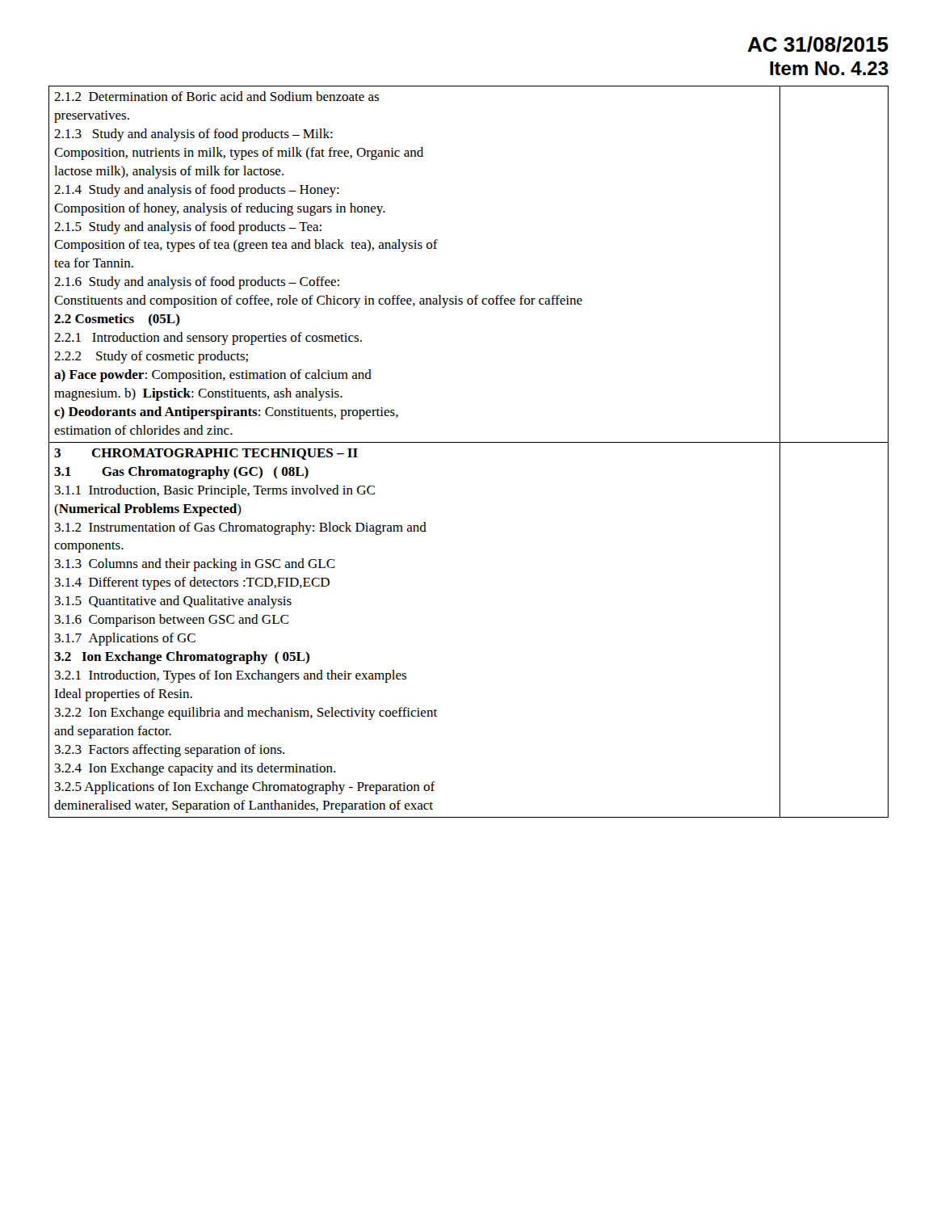AC 31/08/2015
Item No. 4.23
| 2.1.2 Determination of Boric acid and Sodium benzoate as preservatives. 2.1.3 Study and analysis of food products – Milk: Composition, nutrients in milk, types of milk (fat free, Organic and lactose milk), analysis of milk for lactose. 2.1.4 Study and analysis of food products – Honey: Composition of honey, analysis of reducing sugars in honey. 2.1.5 Study and analysis of food products – Tea: Composition of tea, types of tea (green tea and black tea), analysis of tea for Tannin. 2.1.6 Study and analysis of food products – Coffee: Constituents and composition of coffee, role of Chicory in coffee, analysis of coffee for caffeine 2.2 Cosmetics (05L) 2.2.1 Introduction and sensory properties of cosmetics. 2.2.2 Study of cosmetic products; a) Face powder : Composition, estimation of calcium and magnesium. b) Lipstick : Constituents, ash analysis. c) Deodorants and Antiperspirants : Constituents, properties, estimation of chlorides and zinc. | |
| 3 CHROMATOGRAPHIC TECHNIQUES – II 3.1 Gas Chromatography (GC) ( 08L) 3.1.1 Introduction, Basic Principle, Terms involved in GC ( Numerical Problems Expected ) 3.1.2 Instrumentation of Gas Chromatography: Block Diagram and components. 3.1.3 Columns and their packing in GSC and GLC 3.1.4 Different types of detectors :TCD,FID,ECD 3.1.5 Quantitative and Qualitative analysis 3.1.6 Comparison between GSC and GLC 3.1.7 Applications of GC 3.2 Ion Exchange Chromatography ( 05L) 3.2.1 Introduction, Types of Ion Exchangers and their examples Ideal properties of Resin. 3.2.2 Ion Exchange equilibria and mechanism, Selectivity coefficient and separation factor. 3.2.3 Factors affecting separation of ions. 3.2.4 Ion Exchange capacity and its determination. 3.2.5 Applications of Ion Exchange Chromatography - Preparation of demineralised water, Separation of Lanthanides, Preparation of exact | |